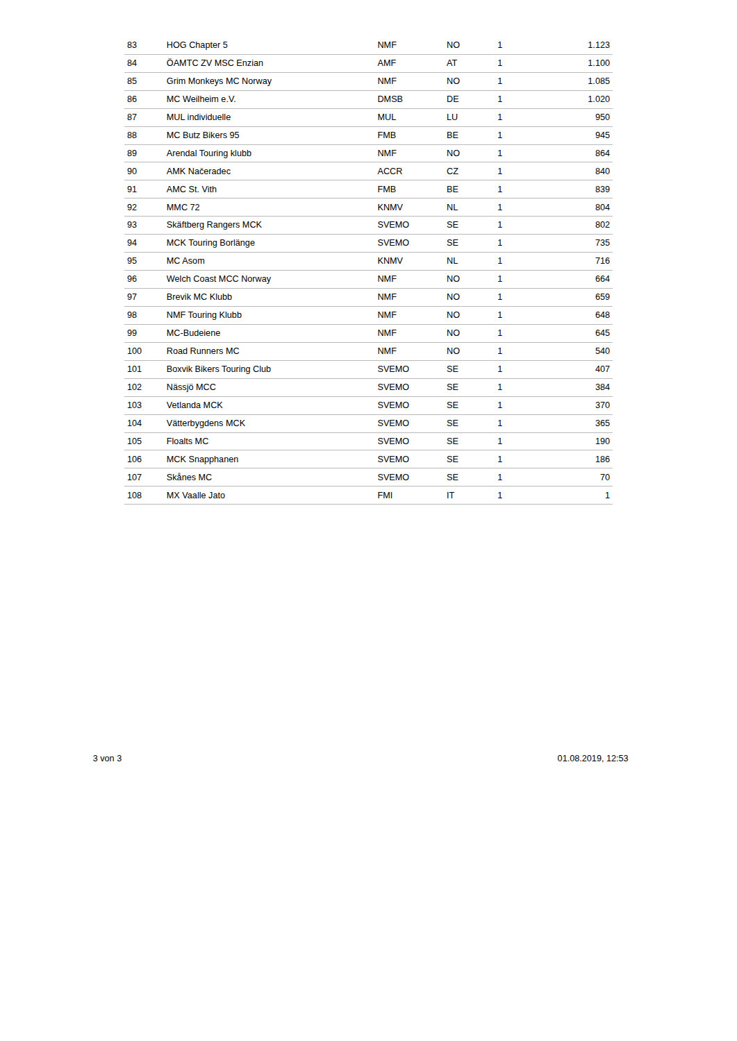| 83 | HOG Chapter 5 | NMF | NO | 1 | 1.123 |
| 84 | ÖAMTC ZV MSC Enzian | AMF | AT | 1 | 1.100 |
| 85 | Grim Monkeys MC Norway | NMF | NO | 1 | 1.085 |
| 86 | MC Weilheim e.V. | DMSB | DE | 1 | 1.020 |
| 87 | MUL individuelle | MUL | LU | 1 | 950 |
| 88 | MC Butz Bikers 95 | FMB | BE | 1 | 945 |
| 89 | Arendal Touring klubb | NMF | NO | 1 | 864 |
| 90 | AMK Načeradec | ACCR | CZ | 1 | 840 |
| 91 | AMC St. Vith | FMB | BE | 1 | 839 |
| 92 | MMC 72 | KNMV | NL | 1 | 804 |
| 93 | Skäftberg Rangers MCK | SVEMO | SE | 1 | 802 |
| 94 | MCK Touring Borlänge | SVEMO | SE | 1 | 735 |
| 95 | MC Asom | KNMV | NL | 1 | 716 |
| 96 | Welch Coast MCC Norway | NMF | NO | 1 | 664 |
| 97 | Brevik MC Klubb | NMF | NO | 1 | 659 |
| 98 | NMF Touring Klubb | NMF | NO | 1 | 648 |
| 99 | MC-Budeiene | NMF | NO | 1 | 645 |
| 100 | Road Runners MC | NMF | NO | 1 | 540 |
| 101 | Boxvik Bikers Touring Club | SVEMO | SE | 1 | 407 |
| 102 | Nässjö MCC | SVEMO | SE | 1 | 384 |
| 103 | Vetlanda MCK | SVEMO | SE | 1 | 370 |
| 104 | Vätterbygdens MCK | SVEMO | SE | 1 | 365 |
| 105 | Floalts MC | SVEMO | SE | 1 | 190 |
| 106 | MCK Snapphanen | SVEMO | SE | 1 | 186 |
| 107 | Skånes MC | SVEMO | SE | 1 | 70 |
| 108 | MX Vaalle Jato | FMI | IT | 1 | 1 |
3 von 3 01.08.2019, 12:53